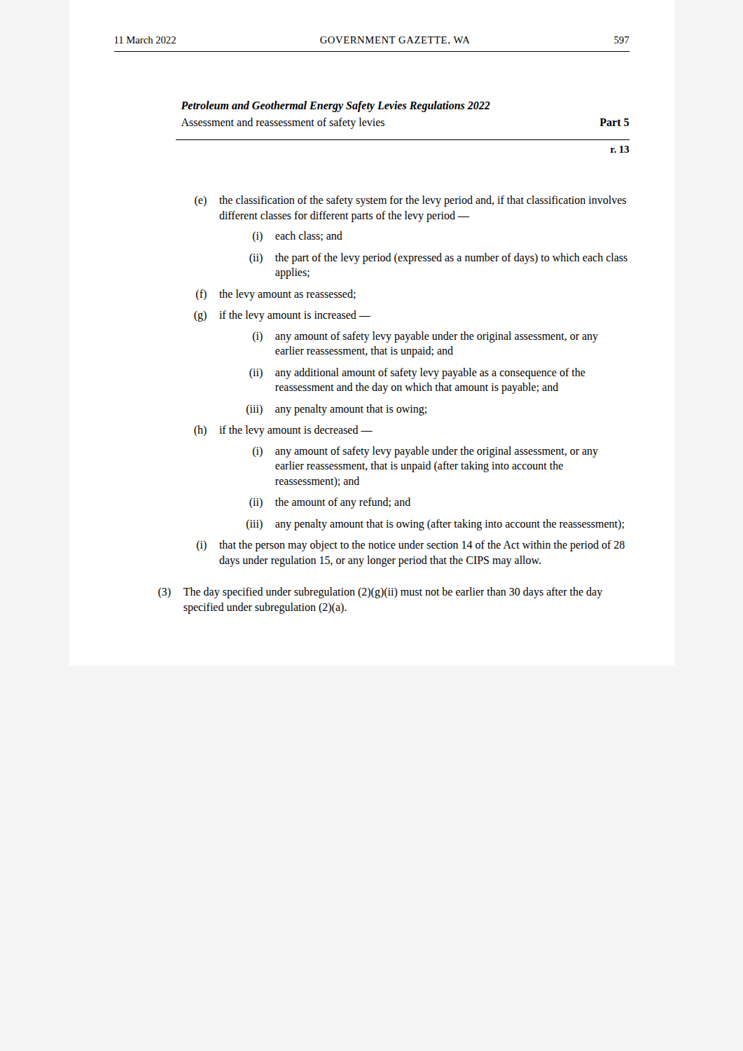11 March 2022 GOVERNMENT GAZETTE, WA 597
Petroleum and Geothermal Energy Safety Levies Regulations 2022
Assessment and reassessment of safety levies Part 5
r. 13
(e) the classification of the safety system for the levy period and, if that classification involves different classes for different parts of the levy period —
(i) each class; and
(ii) the part of the levy period (expressed as a number of days) to which each class applies;
(f) the levy amount as reassessed;
(g) if the levy amount is increased —
(i) any amount of safety levy payable under the original assessment, or any earlier reassessment, that is unpaid; and
(ii) any additional amount of safety levy payable as a consequence of the reassessment and the day on which that amount is payable; and
(iii) any penalty amount that is owing;
(h) if the levy amount is decreased —
(i) any amount of safety levy payable under the original assessment, or any earlier reassessment, that is unpaid (after taking into account the reassessment); and
(ii) the amount of any refund; and
(iii) any penalty amount that is owing (after taking into account the reassessment);
(i) that the person may object to the notice under section 14 of the Act within the period of 28 days under regulation 15, or any longer period that the CIPS may allow.
(3) The day specified under subregulation (2)(g)(ii) must not be earlier than 30 days after the day specified under subregulation (2)(a).